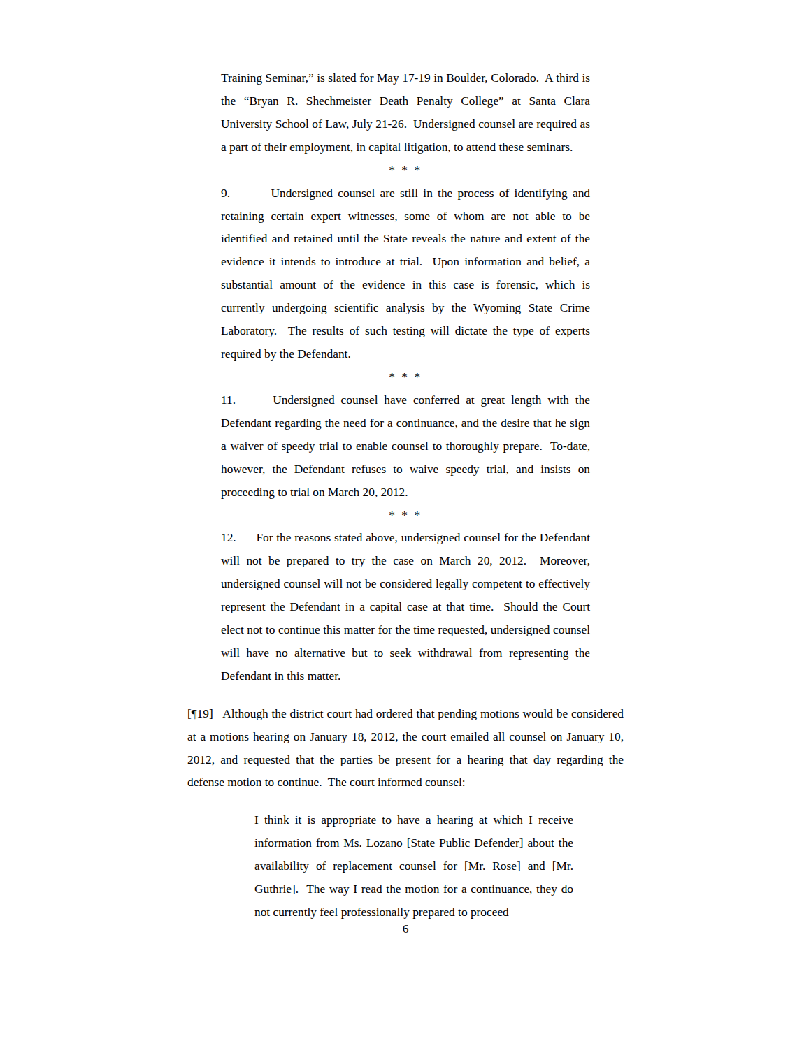Training Seminar,” is slated for May 17-19 in Boulder, Colorado. A third is the “Bryan R. Shechmeister Death Penalty College” at Santa Clara University School of Law, July 21-26. Undersigned counsel are required as a part of their employment, in capital litigation, to attend these seminars.
* * *
9. Undersigned counsel are still in the process of identifying and retaining certain expert witnesses, some of whom are not able to be identified and retained until the State reveals the nature and extent of the evidence it intends to introduce at trial. Upon information and belief, a substantial amount of the evidence in this case is forensic, which is currently undergoing scientific analysis by the Wyoming State Crime Laboratory. The results of such testing will dictate the type of experts required by the Defendant.
* * *
11. Undersigned counsel have conferred at great length with the Defendant regarding the need for a continuance, and the desire that he sign a waiver of speedy trial to enable counsel to thoroughly prepare. To-date, however, the Defendant refuses to waive speedy trial, and insists on proceeding to trial on March 20, 2012.
* * *
12. For the reasons stated above, undersigned counsel for the Defendant will not be prepared to try the case on March 20, 2012. Moreover, undersigned counsel will not be considered legally competent to effectively represent the Defendant in a capital case at that time. Should the Court elect not to continue this matter for the time requested, undersigned counsel will have no alternative but to seek withdrawal from representing the Defendant in this matter.
[¶19] Although the district court had ordered that pending motions would be considered at a motions hearing on January 18, 2012, the court emailed all counsel on January 10, 2012, and requested that the parties be present for a hearing that day regarding the defense motion to continue. The court informed counsel:
I think it is appropriate to have a hearing at which I receive information from Ms. Lozano [State Public Defender] about the availability of replacement counsel for [Mr. Rose] and [Mr. Guthrie]. The way I read the motion for a continuance, they do not currently feel professionally prepared to proceed
6